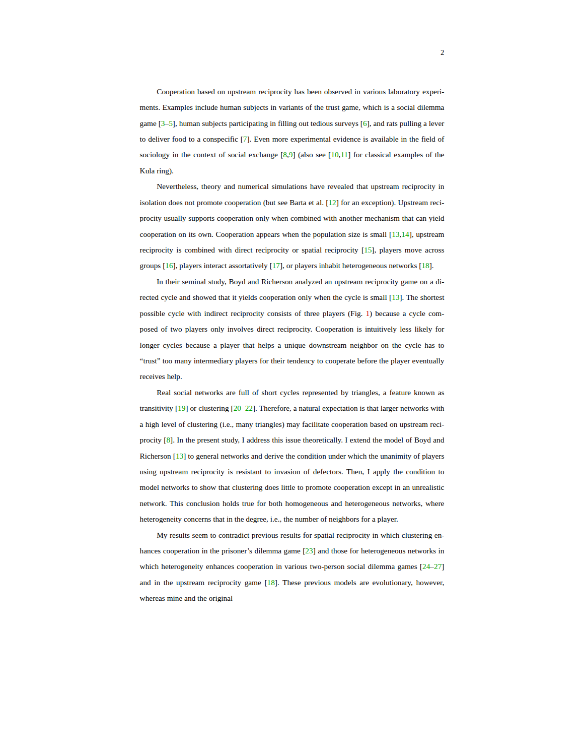2
Cooperation based on upstream reciprocity has been observed in various laboratory experiments. Examples include human subjects in variants of the trust game, which is a social dilemma game [3–5], human subjects participating in filling out tedious surveys [6], and rats pulling a lever to deliver food to a conspecific [7]. Even more experimental evidence is available in the field of sociology in the context of social exchange [8,9] (also see [10,11] for classical examples of the Kula ring).
Nevertheless, theory and numerical simulations have revealed that upstream reciprocity in isolation does not promote cooperation (but see Barta et al. [12] for an exception). Upstream reciprocity usually supports cooperation only when combined with another mechanism that can yield cooperation on its own. Cooperation appears when the population size is small [13,14], upstream reciprocity is combined with direct reciprocity or spatial reciprocity [15], players move across groups [16], players interact assortatively [17], or players inhabit heterogeneous networks [18].
In their seminal study, Boyd and Richerson analyzed an upstream reciprocity game on a directed cycle and showed that it yields cooperation only when the cycle is small [13]. The shortest possible cycle with indirect reciprocity consists of three players (Fig. 1) because a cycle composed of two players only involves direct reciprocity. Cooperation is intuitively less likely for longer cycles because a player that helps a unique downstream neighbor on the cycle has to “trust” too many intermediary players for their tendency to cooperate before the player eventually receives help.
Real social networks are full of short cycles represented by triangles, a feature known as transitivity [19] or clustering [20–22]. Therefore, a natural expectation is that larger networks with a high level of clustering (i.e., many triangles) may facilitate cooperation based on upstream reciprocity [8]. In the present study, I address this issue theoretically. I extend the model of Boyd and Richerson [13] to general networks and derive the condition under which the unanimity of players using upstream reciprocity is resistant to invasion of defectors. Then, I apply the condition to model networks to show that clustering does little to promote cooperation except in an unrealistic network. This conclusion holds true for both homogeneous and heterogeneous networks, where heterogeneity concerns that in the degree, i.e., the number of neighbors for a player.
My results seem to contradict previous results for spatial reciprocity in which clustering enhances cooperation in the prisoner’s dilemma game [23] and those for heterogeneous networks in which heterogeneity enhances cooperation in various two-person social dilemma games [24–27] and in the upstream reciprocity game [18]. These previous models are evolutionary, however, whereas mine and the original